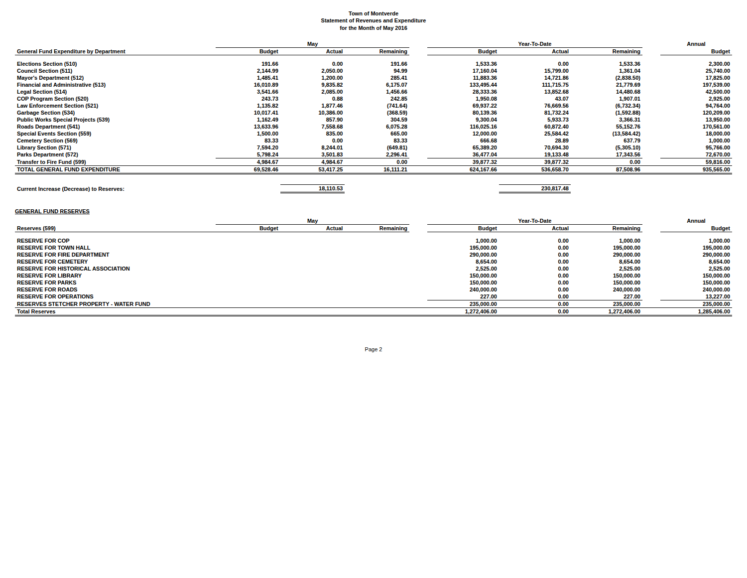Town of Montverde
Statement of Revenues and Expenditure
for the Month of May 2016
| | May | | Year-To-Date | | Annual |
| --- | --- | --- | --- | --- | --- |
| General Fund Expenditure by Department | Budget | Actual | Remaining | | Budget | Actual | Remaining | | Budget |
| Elections Section (510) | 191.66 | 0.00 | 191.66 | | 1,533.36 | 0.00 | 1,533.36 | | 2,300.00 |
| Council Section (511) | 2,144.99 | 2,050.00 | 94.99 | | 17,160.04 | 15,799.00 | 1,361.04 | | 25,740.00 |
| Mayor's Department (512) | 1,485.41 | 1,200.00 | 285.41 | | 11,883.36 | 14,721.86 | (2,838.50) | | 17,825.00 |
| Financial and Administrative (513) | 16,010.89 | 9,835.82 | 6,175.07 | | 133,495.44 | 111,715.75 | 21,779.69 | | 197,539.00 |
| Legal Section (514) | 3,541.66 | 2,085.00 | 1,456.66 | | 28,333.36 | 13,852.68 | 14,480.68 | | 42,500.00 |
| COP Program Section (520) | 243.73 | 0.88 | 242.85 | | 1,950.08 | 43.07 | 1,907.01 | | 2,925.00 |
| Law Enforcement Section (521) | 1,135.82 | 1,877.46 | (741.64) | | 69,937.22 | 76,669.56 | (6,732.34) | | 94,764.00 |
| Garbage Section (534) | 10,017.41 | 10,386.00 | (368.59) | | 80,139.36 | 81,732.24 | (1,592.88) | | 120,209.00 |
| Public Works Special Projects (539) | 1,162.49 | 857.90 | 304.59 | | 9,300.04 | 5,933.73 | 3,366.31 | | 13,950.00 |
| Roads Department (541) | 13,633.96 | 7,558.68 | 6,075.28 | | 116,025.16 | 60,872.40 | 55,152.76 | | 170,561.00 |
| Special Events Section (559) | 1,500.00 | 835.00 | 665.00 | | 12,000.00 | 25,584.42 | (13,584.42) | | 18,000.00 |
| Cemetery Section (569) | 83.33 | 0.00 | 83.33 | | 666.68 | 28.89 | 637.79 | | 1,000.00 |
| Library Section (571) | 7,594.20 | 8,244.01 | (649.81) | | 65,389.20 | 70,694.30 | (5,305.10) | | 95,766.00 |
| Parks Department (572) | 5,798.24 | 3,501.83 | 2,296.41 | | 36,477.04 | 19,133.48 | 17,343.56 | | 72,670.00 |
| Transfer to Fire Fund (599) | 4,984.67 | 4,984.67 | 0.00 | | 39,877.32 | 39,877.32 | 0.00 | | 59,816.00 |
| TOTAL GENERAL FUND EXPENDITURE | 69,528.46 | 53,417.25 | 16,111.21 | | 624,167.66 | 536,658.70 | 87,508.96 | | 935,565.00 |
| Current Increase (Decrease) to Reserves: | | 18,110.53 | | | | 230,817.48 | | | |
GENERAL FUND RESERVES
| | May | | Year-To-Date | | Annual |
| --- | --- | --- | --- | --- | --- |
| Reserves (599) | Budget | Actual | Remaining | | Budget | Actual | Remaining | | Budget |
| RESERVE FOR COP | | | | | 1,000.00 | 0.00 | 1,000.00 | | 1,000.00 |
| RESERVE FOR TOWN HALL | | | | | 195,000.00 | 0.00 | 195,000.00 | | 195,000.00 |
| RESERVE FOR FIRE DEPARTMENT | | | | | 290,000.00 | 0.00 | 290,000.00 | | 290,000.00 |
| RESERVE FOR CEMETERY | | | | | 8,654.00 | 0.00 | 8,654.00 | | 8,654.00 |
| RESERVE FOR HISTORICAL ASSOCIATION | | | | | 2,525.00 | 0.00 | 2,525.00 | | 2,525.00 |
| RESERVE FOR LIBRARY | | | | | 150,000.00 | 0.00 | 150,000.00 | | 150,000.00 |
| RESERVE FOR PARKS | | | | | 150,000.00 | 0.00 | 150,000.00 | | 150,000.00 |
| RESERVE FOR ROADS | | | | | 240,000.00 | 0.00 | 240,000.00 | | 240,000.00 |
| RESERVE FOR OPERATIONS | | | | | 227.00 | 0.00 | 227.00 | | 13,227.00 |
| RESERVES STETCHER PROPERTY - WATER FUND | | | | | 235,000.00 | 0.00 | 235,000.00 | | 235,000.00 |
| Total Reserves | | | | | 1,272,406.00 | 0.00 | 1,272,406.00 | | 1,285,406.00 |
Page 2